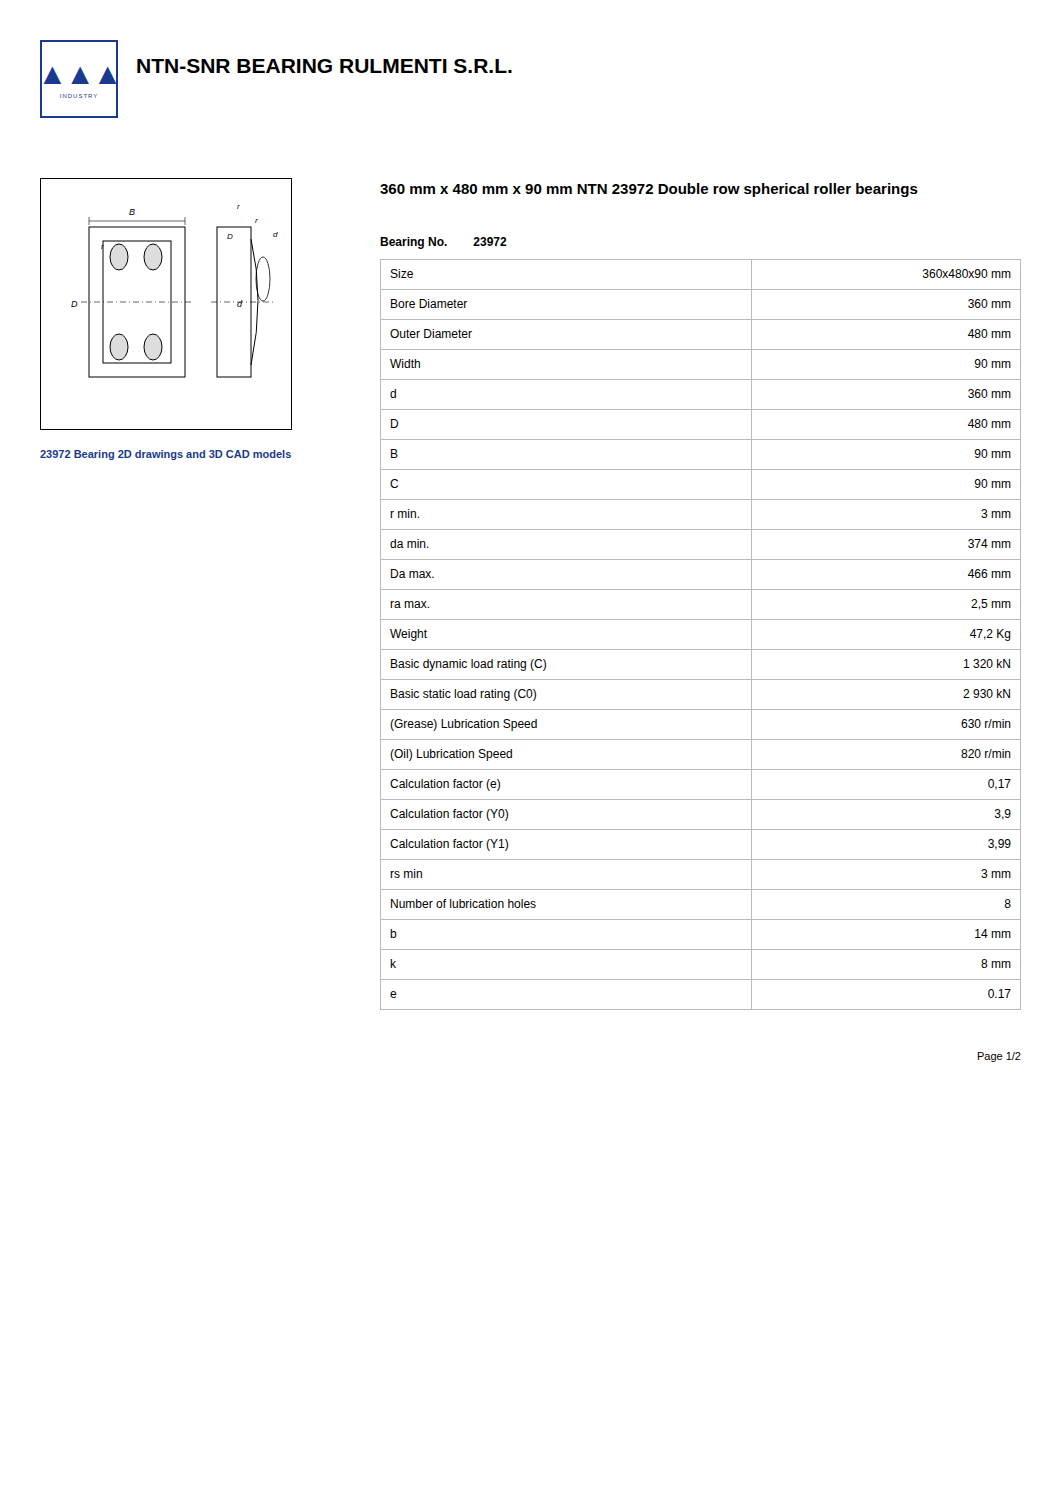▲▲▲
INDUSTRY
NTN-SNR BEARING RULMENTI S.R.L.
B r r d r D d D
23972 Bearing 2D drawings and 3D CAD models
360 mm x 480 mm x 90 mm NTN 23972 Double row spherical roller bearings
Bearing No.23972
| Size | 360x480x90 mm |
| Bore Diameter | 360 mm |
| Outer Diameter | 480 mm |
| Width | 90 mm |
| d | 360 mm |
| D | 480 mm |
| B | 90 mm |
| C | 90 mm |
| r min. | 3 mm |
| da min. | 374 mm |
| Da max. | 466 mm |
| ra max. | 2,5 mm |
| Weight | 47,2 Kg |
| Basic dynamic load rating (C) | 1 320 kN |
| Basic static load rating (C0) | 2 930 kN |
| (Grease) Lubrication Speed | 630 r/min |
| (Oil) Lubrication Speed | 820 r/min |
| Calculation factor (e) | 0,17 |
| Calculation factor (Y0) | 3,9 |
| Calculation factor (Y1) | 3,99 |
| rs min | 3 mm |
| Number of lubrication holes | 8 |
| b | 14 mm |
| k | 8 mm |
| e | 0.17 |
Page 1/2